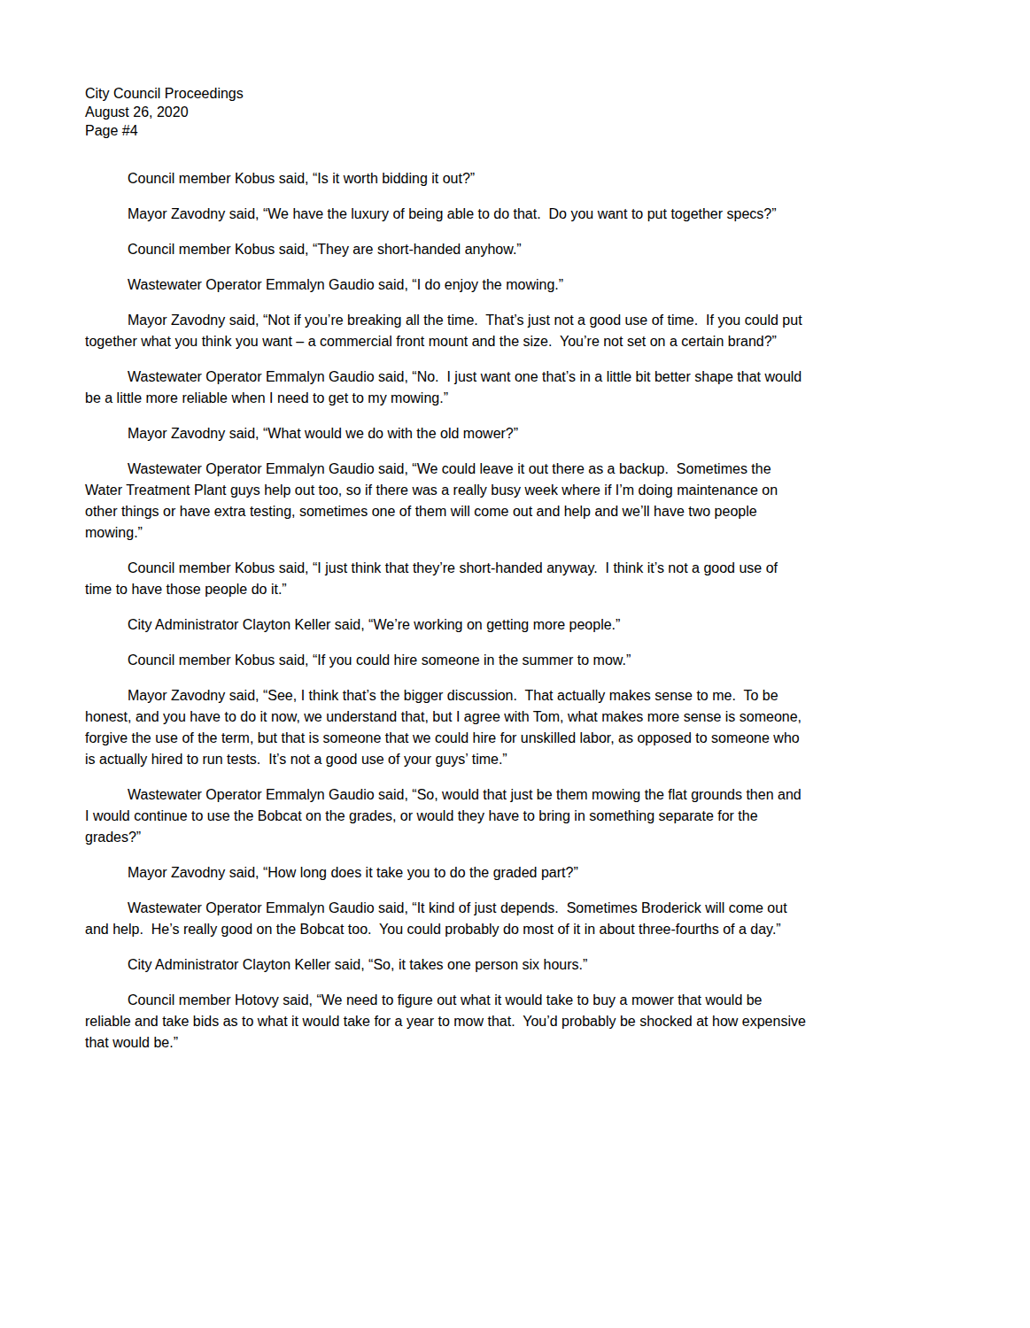City Council Proceedings
August 26, 2020
Page #4
Council member Kobus said, “Is it worth bidding it out?”
Mayor Zavodny said, “We have the luxury of being able to do that. Do you want to put together specs?”
Council member Kobus said, “They are short-handed anyhow.”
Wastewater Operator Emmalyn Gaudio said, “I do enjoy the mowing.”
Mayor Zavodny said, “Not if you’re breaking all the time. That’s just not a good use of time. If you could put together what you think you want – a commercial front mount and the size. You’re not set on a certain brand?”
Wastewater Operator Emmalyn Gaudio said, “No. I just want one that’s in a little bit better shape that would be a little more reliable when I need to get to my mowing.”
Mayor Zavodny said, “What would we do with the old mower?”
Wastewater Operator Emmalyn Gaudio said, “We could leave it out there as a backup. Sometimes the Water Treatment Plant guys help out too, so if there was a really busy week where if I’m doing maintenance on other things or have extra testing, sometimes one of them will come out and help and we’ll have two people mowing.”
Council member Kobus said, “I just think that they’re short-handed anyway. I think it’s not a good use of time to have those people do it.”
City Administrator Clayton Keller said, “We’re working on getting more people.”
Council member Kobus said, “If you could hire someone in the summer to mow.”
Mayor Zavodny said, “See, I think that’s the bigger discussion. That actually makes sense to me. To be honest, and you have to do it now, we understand that, but I agree with Tom, what makes more sense is someone, forgive the use of the term, but that is someone that we could hire for unskilled labor, as opposed to someone who is actually hired to run tests. It’s not a good use of your guys’ time.”
Wastewater Operator Emmalyn Gaudio said, “So, would that just be them mowing the flat grounds then and I would continue to use the Bobcat on the grades, or would they have to bring in something separate for the grades?”
Mayor Zavodny said, “How long does it take you to do the graded part?”
Wastewater Operator Emmalyn Gaudio said, “It kind of just depends. Sometimes Broderick will come out and help. He’s really good on the Bobcat too. You could probably do most of it in about three-fourths of a day.”
City Administrator Clayton Keller said, “So, it takes one person six hours.”
Council member Hotovy said, “We need to figure out what it would take to buy a mower that would be reliable and take bids as to what it would take for a year to mow that. You’d probably be shocked at how expensive that would be.”